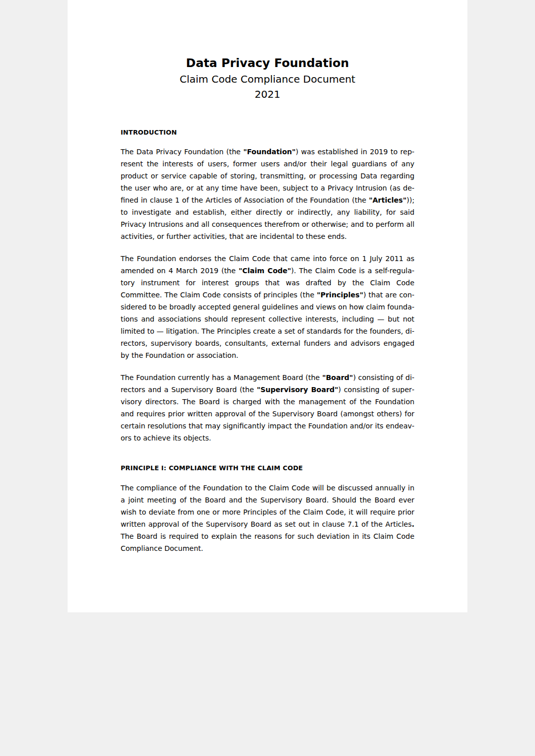Data Privacy Foundation
Claim Code Compliance Document
2021
INTRODUCTION
The Data Privacy Foundation (the "Foundation") was established in 2019 to represent the interests of users, former users and/or their legal guardians of any product or service capable of storing, transmitting, or processing Data regarding the user who are, or at any time have been, subject to a Privacy Intrusion (as defined in clause 1 of the Articles of Association of the Foundation (the "Articles")); to investigate and establish, either directly or indirectly, any liability, for said Privacy Intrusions and all consequences therefrom or otherwise; and to perform all activities, or further activities, that are incidental to these ends.
The Foundation endorses the Claim Code that came into force on 1 July 2011 as amended on 4 March 2019 (the "Claim Code"). The Claim Code is a self-regulatory instrument for interest groups that was drafted by the Claim Code Committee. The Claim Code consists of principles (the "Principles") that are considered to be broadly accepted general guidelines and views on how claim foundations and associations should represent collective interests, including — but not limited to — litigation. The Principles create a set of standards for the founders, directors, supervisory boards, consultants, external funders and advisors engaged by the Foundation or association.
The Foundation currently has a Management Board (the "Board") consisting of directors and a Supervisory Board (the "Supervisory Board") consisting of supervisory directors. The Board is charged with the management of the Foundation and requires prior written approval of the Supervisory Board (amongst others) for certain resolutions that may significantly impact the Foundation and/or its endeavors to achieve its objects.
PRINCIPLE I: COMPLIANCE WITH THE CLAIM CODE
The compliance of the Foundation to the Claim Code will be discussed annually in a joint meeting of the Board and the Supervisory Board. Should the Board ever wish to deviate from one or more Principles of the Claim Code, it will require prior written approval of the Supervisory Board as set out in clause 7.1 of the Articles. The Board is required to explain the reasons for such deviation in its Claim Code Compliance Document.